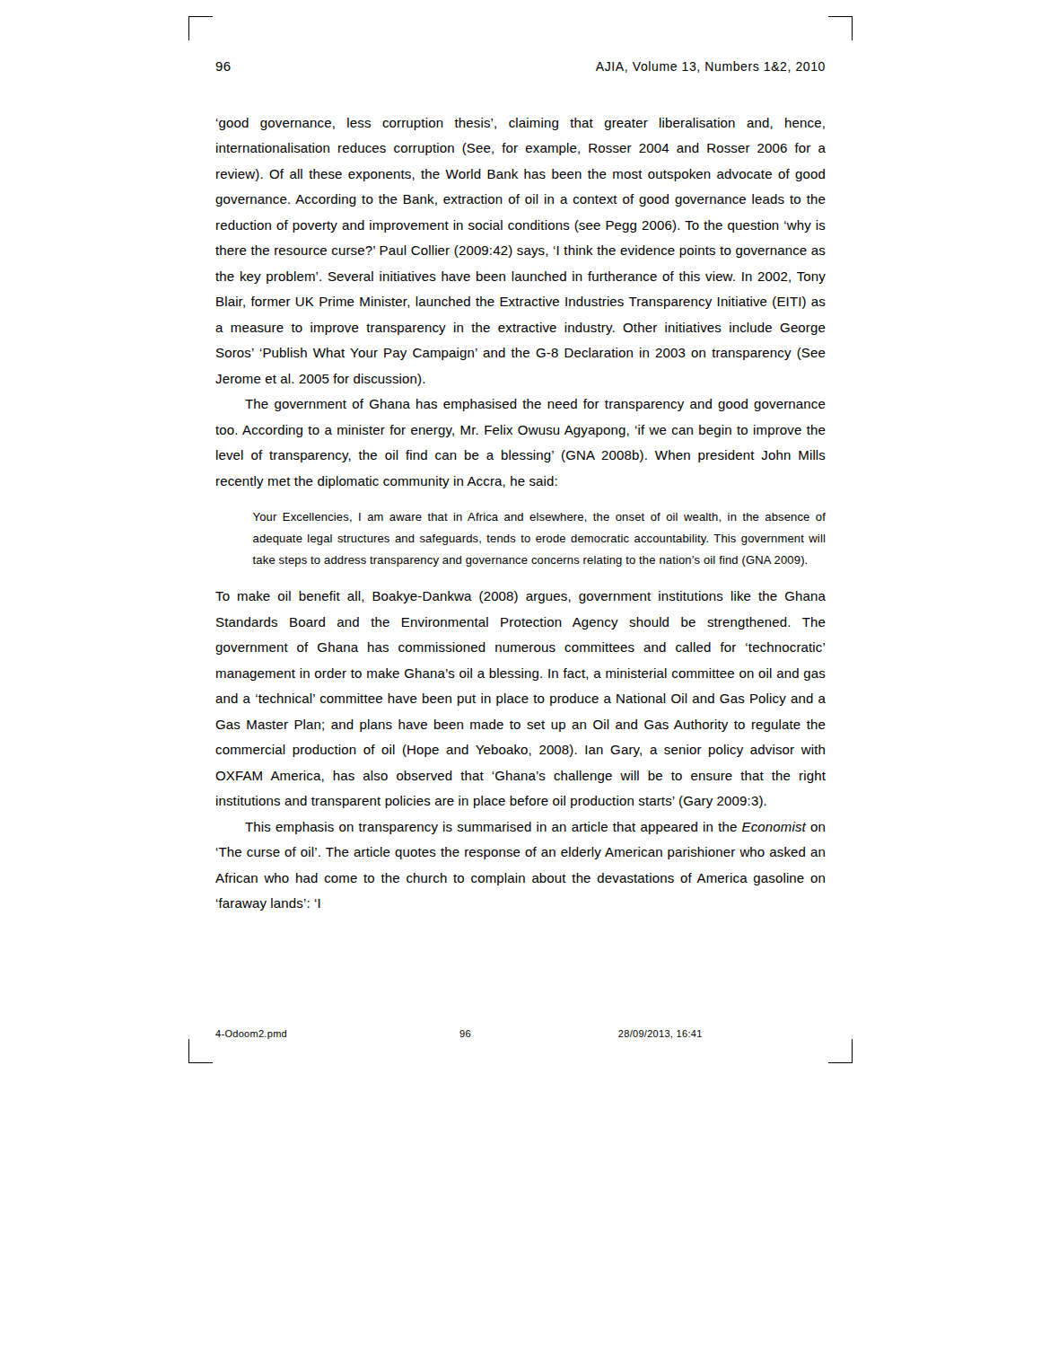96 AJIA, Volume 13, Numbers 1&2, 2010
‘good governance, less corruption thesis’, claiming that greater liberalisation and, hence, internationalisation reduces corruption (See, for example, Rosser 2004 and Rosser 2006 for a review). Of all these exponents, the World Bank has been the most outspoken advocate of good governance. According to the Bank, extraction of oil in a context of good governance leads to the reduction of poverty and improvement in social conditions (see Pegg 2006). To the question ‘why is there the resource curse?’ Paul Collier (2009:42) says, ‘I think the evidence points to governance as the key problem’. Several initiatives have been launched in furtherance of this view. In 2002, Tony Blair, former UK Prime Minister, launched the Extractive Industries Transparency Initiative (EITI) as a measure to improve transparency in the extractive industry. Other initiatives include George Soros’ ‘Publish What Your Pay Campaign’ and the G-8 Declaration in 2003 on transparency (See Jerome et al. 2005 for discussion).
The government of Ghana has emphasised the need for transparency and good governance too. According to a minister for energy, Mr. Felix Owusu Agyapong, ‘if we can begin to improve the level of transparency, the oil find can be a blessing’ (GNA 2008b). When president John Mills recently met the diplomatic community in Accra, he said:
Your Excellencies, I am aware that in Africa and elsewhere, the onset of oil wealth, in the absence of adequate legal structures and safeguards, tends to erode democratic accountability. This government will take steps to address transparency and governance concerns relating to the nation’s oil find (GNA 2009).
To make oil benefit all, Boakye-Dankwa (2008) argues, government institutions like the Ghana Standards Board and the Environmental Protection Agency should be strengthened. The government of Ghana has commissioned numerous committees and called for ‘technocratic’ management in order to make Ghana’s oil a blessing. In fact, a ministerial committee on oil and gas and a ‘technical’ committee have been put in place to produce a National Oil and Gas Policy and a Gas Master Plan; and plans have been made to set up an Oil and Gas Authority to regulate the commercial production of oil (Hope and Yeboako, 2008). Ian Gary, a senior policy advisor with OXFAM America, has also observed that ‘Ghana’s challenge will be to ensure that the right institutions and transparent policies are in place before oil production starts’ (Gary 2009:3).
This emphasis on transparency is summarised in an article that appeared in the Economist on ‘The curse of oil’. The article quotes the response of an elderly American parishioner who asked an African who had come to the church to complain about the devastations of America gasoline on ‘faraway lands’: ‘I
4-Odoom2.pmd 96 28/09/2013, 16:41